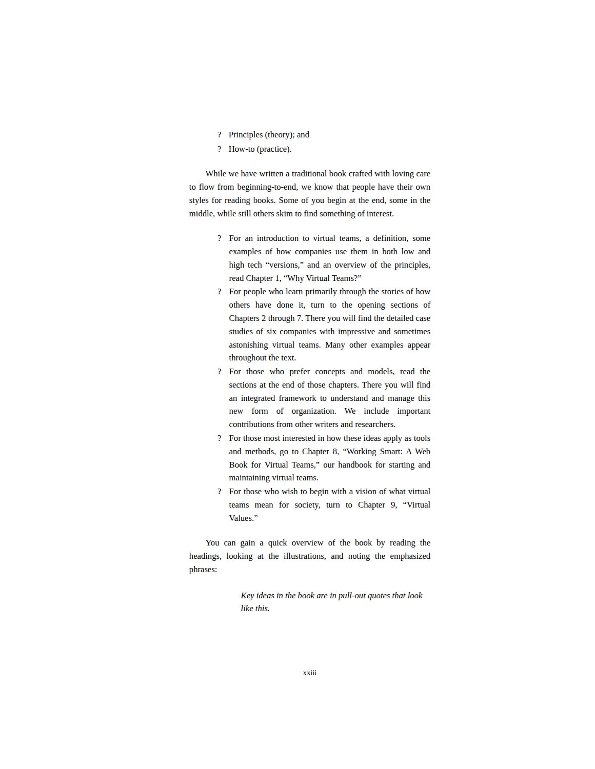Principles (theory); and
How-to (practice).
While we have written a traditional book crafted with loving care to flow from beginning-to-end, we know that people have their own styles for reading books. Some of you begin at the end, some in the middle, while still others skim to find something of interest.
For an introduction to virtual teams, a definition, some examples of how companies use them in both low and high tech “versions,” and an overview of the principles, read Chapter 1, “Why Virtual Teams?”
For people who learn primarily through the stories of how others have done it, turn to the opening sections of Chapters 2 through 7. There you will find the detailed case studies of six companies with impressive and sometimes astonishing virtual teams. Many other examples appear throughout the text.
For those who prefer concepts and models, read the sections at the end of those chapters. There you will find an integrated framework to understand and manage this new form of organization. We include important contributions from other writers and researchers.
For those most interested in how these ideas apply as tools and methods, go to Chapter 8, “Working Smart: A Web Book for Virtual Teams,” our handbook for starting and maintaining virtual teams.
For those who wish to begin with a vision of what virtual teams mean for society, turn to Chapter 9, “Virtual Values.”
You can gain a quick overview of the book by reading the headings, looking at the illustrations, and noting the emphasized phrases:
Key ideas in the book are in pull-out quotes that look like this.
xxiii